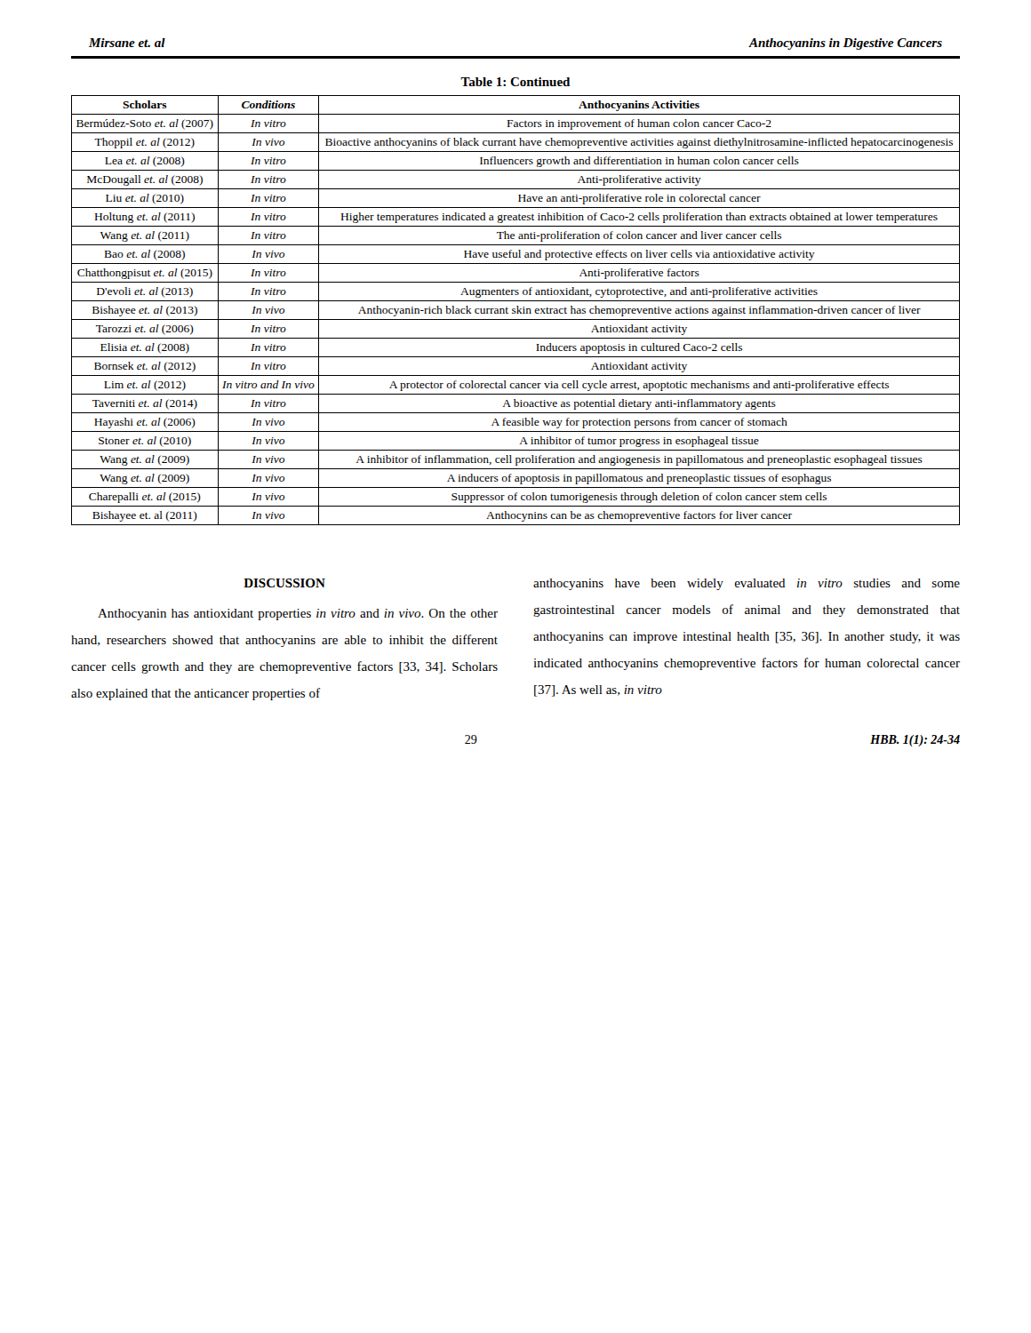Mirsane et. al Anthocyanins in Digestive Cancers
Table 1: Continued
| Scholars | Conditions | Anthocyanins Activities |
| --- | --- | --- |
| Bermúdez-Soto et. al (2007) | In vitro | Factors in improvement of human colon cancer Caco-2 |
| Thoppil et. al (2012) | In vivo | Bioactive anthocyanins of black currant have chemopreventive activities against diethylnitrosamine-inflicted hepatocarcinogenesis |
| Lea et. al (2008) | In vitro | Influencers growth and differentiation in human colon cancer cells |
| McDougall et. al (2008) | In vitro | Anti-proliferative activity |
| Liu et. al (2010) | In vitro | Have an anti-proliferative role in colorectal cancer |
| Holtung et. al (2011) | In vitro | Higher temperatures indicated a greatest inhibition of Caco-2 cells proliferation than extracts obtained at lower temperatures |
| Wang et. al (2011) | In vitro | The anti-proliferation of colon cancer and liver cancer cells |
| Bao et. al (2008) | In vivo | Have useful and protective effects on liver cells via antioxidative activity |
| Chatthongpisut et. al (2015) | In vitro | Anti-proliferative factors |
| D'evoli et. al (2013) | In vitro | Augmenters of antioxidant, cytoprotective, and anti-proliferative activities |
| Bishayee et. al (2013) | In vivo | Anthocyanin-rich black currant skin extract has chemopreventive actions against inflammation-driven cancer of liver |
| Tarozzi et. al (2006) | In vitro | Antioxidant activity |
| Elisia et. al (2008) | In vitro | Inducers apoptosis in cultured Caco-2 cells |
| Bornsek et. al (2012) | In vitro | Antioxidant activity |
| Lim et. al (2012) | In vitro and In vivo | A protector of colorectal cancer via cell cycle arrest, apoptotic mechanisms and anti-proliferative effects |
| Taverniti et. al (2014) | In vitro | A bioactive as potential dietary anti-inflammatory agents |
| Hayashi et. al (2006) | In vivo | A feasible way for protection persons from cancer of stomach |
| Stoner et. al (2010) | In vivo | A inhibitor of tumor progress in esophageal tissue |
| Wang et. al (2009) | In vivo | A inhibitor of inflammation, cell proliferation and angiogenesis in papillomatous and preneoplastic esophageal tissues |
| Wang et. al (2009) | In vivo | A inducers of apoptosis in papillomatous and preneoplastic tissues of esophagus |
| Charepalli et. al (2015) | In vivo | Suppressor of colon tumorigenesis through deletion of colon cancer stem cells |
| Bishayee et. al (2011) | In vivo | Anthocynins can be as chemopreventive factors for liver cancer |
DISCUSSION
Anthocyanin has antioxidant properties in vitro and in vivo. On the other hand, researchers showed that anthocyanins are able to inhibit the different cancer cells growth and they are chemopreventive factors [33, 34]. Scholars also explained that the anticancer properties of
anthocyanins have been widely evaluated in vitro studies and some gastrointestinal cancer models of animal and they demonstrated that anthocyanins can improve intestinal health [35, 36]. In another study, it was indicated anthocyanins chemopreventive factors for human colorectal cancer [37]. As well as, in vitro
29 HBB. 1(1): 24-34